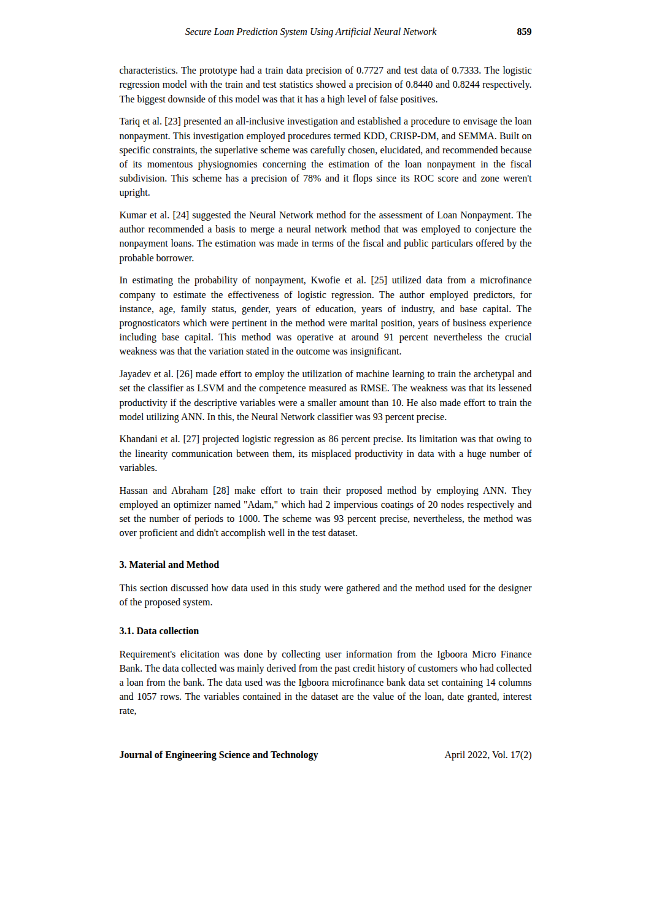Secure Loan Prediction System Using Artificial Neural Network 859
characteristics. The prototype had a train data precision of 0.7727 and test data of 0.7333. The logistic regression model with the train and test statistics showed a precision of 0.8440 and 0.8244 respectively. The biggest downside of this model was that it has a high level of false positives.
Tariq et al. [23] presented an all-inclusive investigation and established a procedure to envisage the loan nonpayment. This investigation employed procedures termed KDD, CRISP-DM, and SEMMA. Built on specific constraints, the superlative scheme was carefully chosen, elucidated, and recommended because of its momentous physiognomies concerning the estimation of the loan nonpayment in the fiscal subdivision. This scheme has a precision of 78% and it flops since its ROC score and zone weren't upright.
Kumar et al. [24] suggested the Neural Network method for the assessment of Loan Nonpayment. The author recommended a basis to merge a neural network method that was employed to conjecture the nonpayment loans. The estimation was made in terms of the fiscal and public particulars offered by the probable borrower.
In estimating the probability of nonpayment, Kwofie et al. [25] utilized data from a microfinance company to estimate the effectiveness of logistic regression. The author employed predictors, for instance, age, family status, gender, years of education, years of industry, and base capital. The prognosticators which were pertinent in the method were marital position, years of business experience including base capital. This method was operative at around 91 percent nevertheless the crucial weakness was that the variation stated in the outcome was insignificant.
Jayadev et al. [26] made effort to employ the utilization of machine learning to train the archetypal and set the classifier as LSVM and the competence measured as RMSE. The weakness was that its lessened productivity if the descriptive variables were a smaller amount than 10. He also made effort to train the model utilizing ANN. In this, the Neural Network classifier was 93 percent precise.
Khandani et al. [27] projected logistic regression as 86 percent precise. Its limitation was that owing to the linearity communication between them, its misplaced productivity in data with a huge number of variables.
Hassan and Abraham [28] make effort to train their proposed method by employing ANN. They employed an optimizer named "Adam," which had 2 impervious coatings of 20 nodes respectively and set the number of periods to 1000. The scheme was 93 percent precise, nevertheless, the method was over proficient and didn't accomplish well in the test dataset.
3. Material and Method
This section discussed how data used in this study were gathered and the method used for the designer of the proposed system.
3.1. Data collection
Requirement's elicitation was done by collecting user information from the Igboora Micro Finance Bank. The data collected was mainly derived from the past credit history of customers who had collected a loan from the bank. The data used was the Igboora microfinance bank data set containing 14 columns and 1057 rows. The variables contained in the dataset are the value of the loan, date granted, interest rate,
Journal of Engineering Science and Technology April 2022, Vol. 17(2)